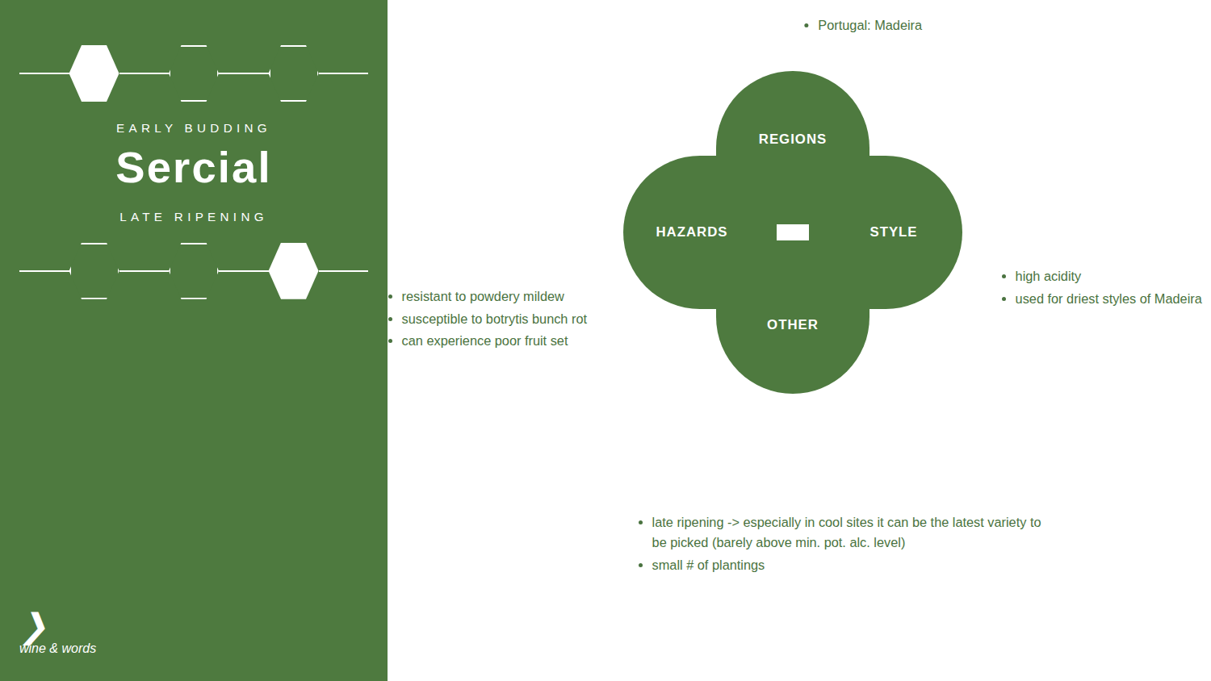Early Budding
Sercial
Late Ripening
❯ wine & words
Portugal: Madeira
Regions
Style
Other
Hazards
high acidity
used for driest styles of Madeira
resistant to powdery mildew
susceptible to botrytis bunch rot
can experience poor fruit set
late ripening -> especially in cool sites it can be the latest variety to be picked (barely above min. pot. alc. level)
small # of plantings